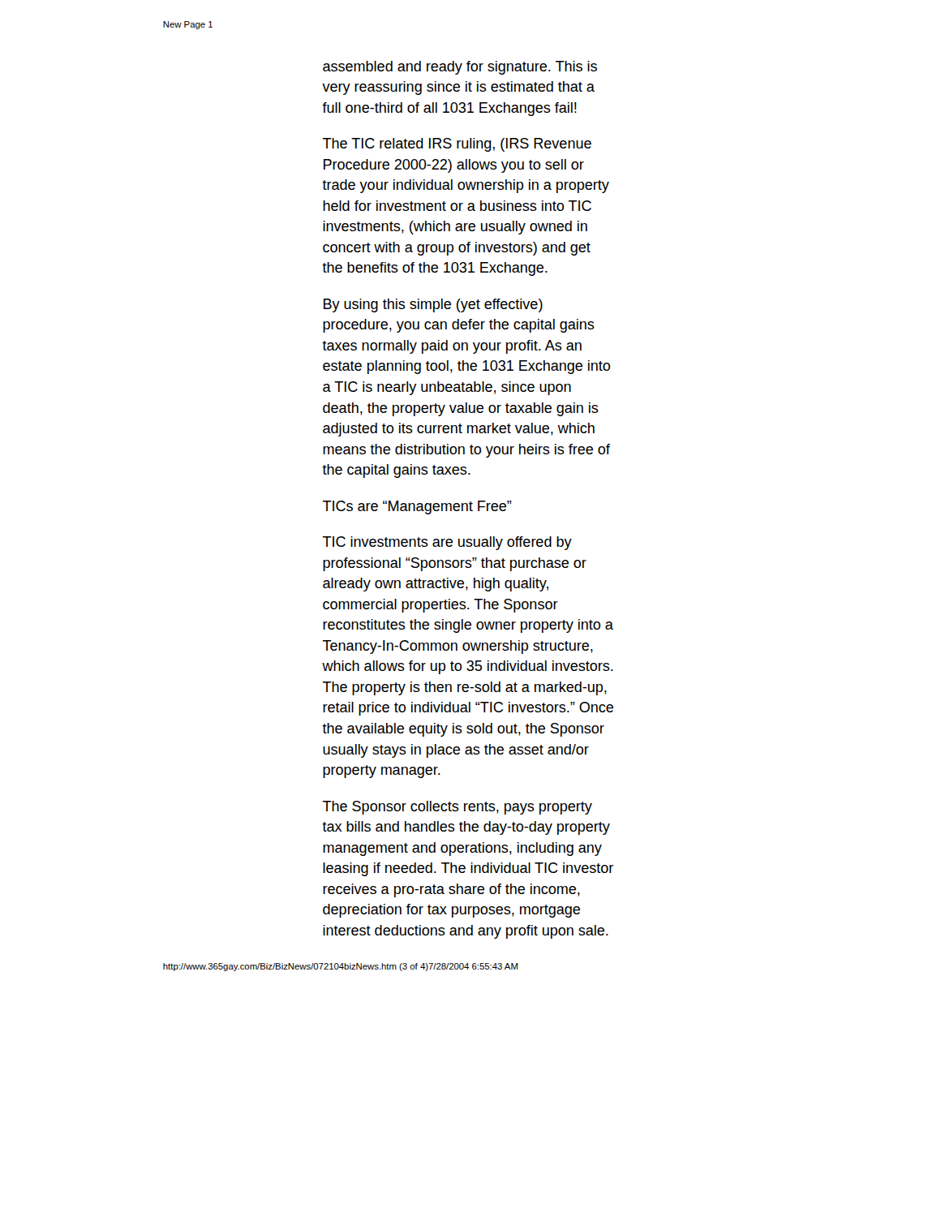New Page 1
assembled and ready for signature. This is very reassuring since it is estimated that a full one-third of all 1031 Exchanges fail!
The TIC related IRS ruling, (IRS Revenue Procedure 2000-22) allows you to sell or trade your individual ownership in a property held for investment or a business into TIC investments, (which are usually owned in concert with a group of investors) and get the benefits of the 1031 Exchange.
By using this simple (yet effective) procedure, you can defer the capital gains taxes normally paid on your profit. As an estate planning tool, the 1031 Exchange into a TIC is nearly unbeatable, since upon death, the property value or taxable gain is adjusted to its current market value, which means the distribution to your heirs is free of the capital gains taxes.
TICs are “Management Free”
TIC investments are usually offered by professional “Sponsors” that purchase or already own attractive, high quality, commercial properties. The Sponsor reconstitutes the single owner property into a Tenancy-In-Common ownership structure, which allows for up to 35 individual investors. The property is then re-sold at a marked-up, retail price to individual “TIC investors.” Once the available equity is sold out, the Sponsor usually stays in place as the asset and/or property manager.
The Sponsor collects rents, pays property tax bills and handles the day-to-day property management and operations, including any leasing if needed. The individual TIC investor receives a pro-rata share of the income, depreciation for tax purposes, mortgage interest deductions and any profit upon sale.
http://www.365gay.com/Biz/BizNews/072104bizNews.htm (3 of 4)7/28/2004 6:55:43 AM